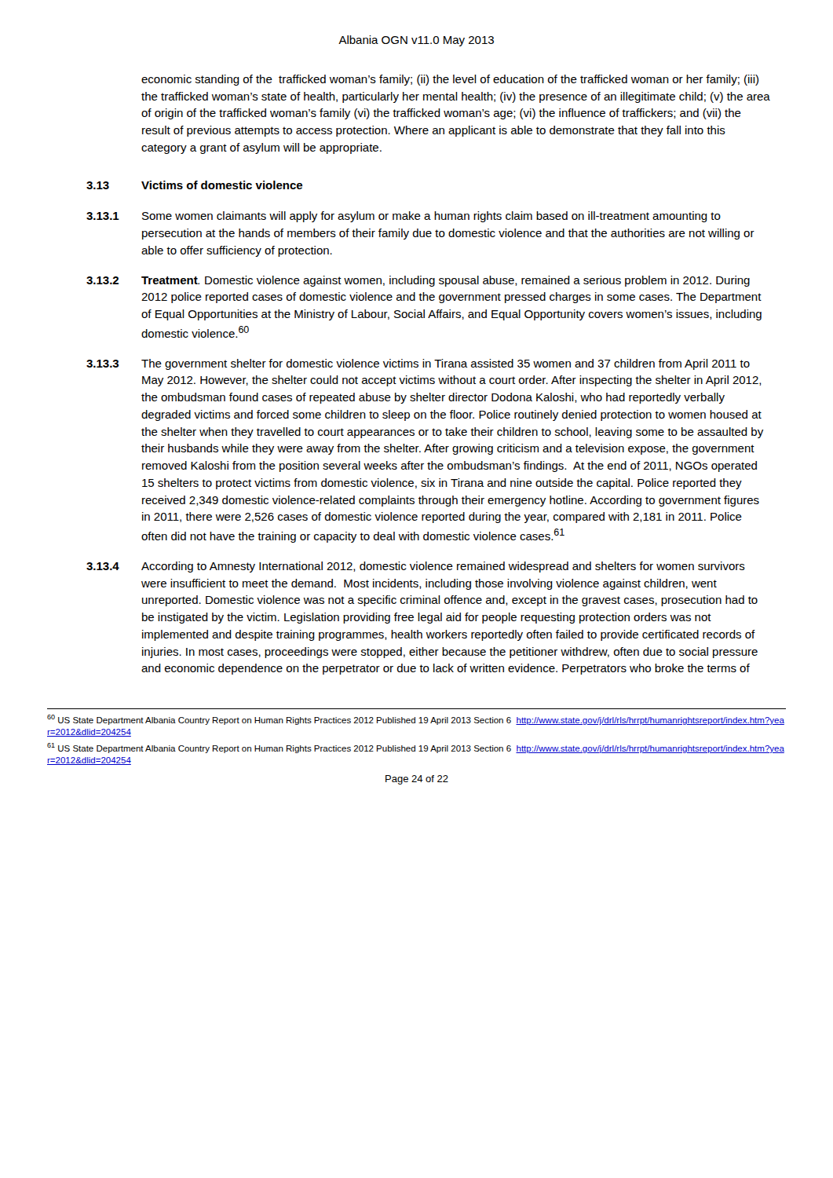Albania OGN v11.0 May 2013
economic standing of the trafficked woman’s family; (ii) the level of education of the trafficked woman or her family; (iii) the trafficked woman’s state of health, particularly her mental health; (iv) the presence of an illegitimate child; (v) the area of origin of the trafficked woman’s family (vi) the trafficked woman’s age; (vi) the influence of traffickers; and (vii) the result of previous attempts to access protection. Where an applicant is able to demonstrate that they fall into this category a grant of asylum will be appropriate.
3.13 Victims of domestic violence
3.13.1
Some women claimants will apply for asylum or make a human rights claim based on ill-treatment amounting to persecution at the hands of members of their family due to domestic violence and that the authorities are not willing or able to offer sufficiency of protection.
3.13.2
Treatment. Domestic violence against women, including spousal abuse, remained a serious problem in 2012. During 2012 police reported cases of domestic violence and the government pressed charges in some cases. The Department of Equal Opportunities at the Ministry of Labour, Social Affairs, and Equal Opportunity covers women’s issues, including domestic violence.60
3.13.3
The government shelter for domestic violence victims in Tirana assisted 35 women and 37 children from April 2011 to May 2012. However, the shelter could not accept victims without a court order. After inspecting the shelter in April 2012, the ombudsman found cases of repeated abuse by shelter director Dodona Kaloshi, who had reportedly verbally degraded victims and forced some children to sleep on the floor. Police routinely denied protection to women housed at the shelter when they travelled to court appearances or to take their children to school, leaving some to be assaulted by their husbands while they were away from the shelter. After growing criticism and a television expose, the government removed Kaloshi from the position several weeks after the ombudsman’s findings. At the end of 2011, NGOs operated 15 shelters to protect victims from domestic violence, six in Tirana and nine outside the capital. Police reported they received 2,349 domestic violence-related complaints through their emergency hotline. According to government figures in 2011, there were 2,526 cases of domestic violence reported during the year, compared with 2,181 in 2011. Police often did not have the training or capacity to deal with domestic violence cases.61
3.13.4
According to Amnesty International 2012, domestic violence remained widespread and shelters for women survivors were insufficient to meet the demand. Most incidents, including those involving violence against children, went unreported. Domestic violence was not a specific criminal offence and, except in the gravest cases, prosecution had to be instigated by the victim. Legislation providing free legal aid for people requesting protection orders was not implemented and despite training programmes, health workers reportedly often failed to provide certificated records of injuries. In most cases, proceedings were stopped, either because the petitioner withdrew, often due to social pressure and economic dependence on the perpetrator or due to lack of written evidence. Perpetrators who broke the terms of
60 US State Department Albania Country Report on Human Rights Practices 2012 Published 19 April 2013 Section 6 http://www.state.gov/j/drl/rls/hrrpt/humanrightsreport/index.htm?year=2012&dlid=204254
61 US State Department Albania Country Report on Human Rights Practices 2012 Published 19 April 2013 Section 6 http://www.state.gov/j/drl/rls/hrrpt/humanrightsreport/index.htm?year=2012&dlid=204254
Page 24 of 22